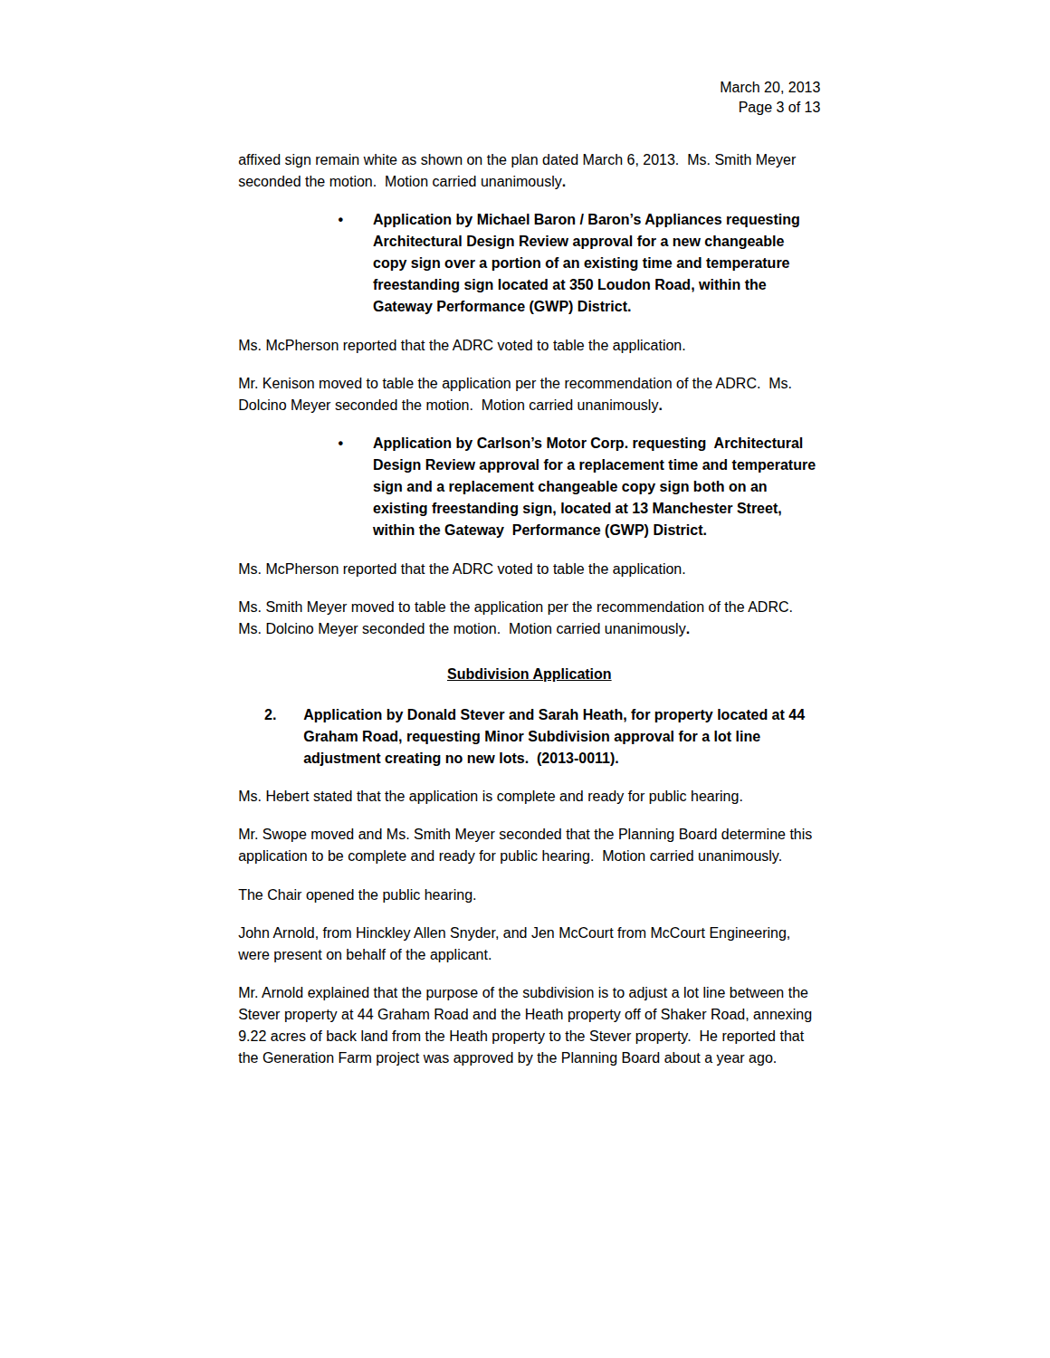March 20, 2013
Page 3 of 13
affixed sign remain white as shown on the plan dated March 6, 2013. Ms. Smith Meyer seconded the motion. Motion carried unanimously.
• Application by Michael Baron / Baron’s Appliances requesting Architectural Design Review approval for a new changeable copy sign over a portion of an existing time and temperature freestanding sign located at 350 Loudon Road, within the Gateway Performance (GWP) District.
Ms. McPherson reported that the ADRC voted to table the application.
Mr. Kenison moved to table the application per the recommendation of the ADRC. Ms. Dolcino Meyer seconded the motion. Motion carried unanimously.
• Application by Carlson’s Motor Corp. requesting Architectural Design Review approval for a replacement time and temperature sign and a replacement changeable copy sign both on an existing freestanding sign, located at 13 Manchester Street, within the Gateway Performance (GWP) District.
Ms. McPherson reported that the ADRC voted to table the application.
Ms. Smith Meyer moved to table the application per the recommendation of the ADRC. Ms. Dolcino Meyer seconded the motion. Motion carried unanimously.
Subdivision Application
2. Application by Donald Stever and Sarah Heath, for property located at 44 Graham Road, requesting Minor Subdivision approval for a lot line adjustment creating no new lots. (2013-0011).
Ms. Hebert stated that the application is complete and ready for public hearing.
Mr. Swope moved and Ms. Smith Meyer seconded that the Planning Board determine this application to be complete and ready for public hearing. Motion carried unanimously.
The Chair opened the public hearing.
John Arnold, from Hinckley Allen Snyder, and Jen McCourt from McCourt Engineering, were present on behalf of the applicant.
Mr. Arnold explained that the purpose of the subdivision is to adjust a lot line between the Stever property at 44 Graham Road and the Heath property off of Shaker Road, annexing 9.22 acres of back land from the Heath property to the Stever property. He reported that the Generation Farm project was approved by the Planning Board about a year ago.